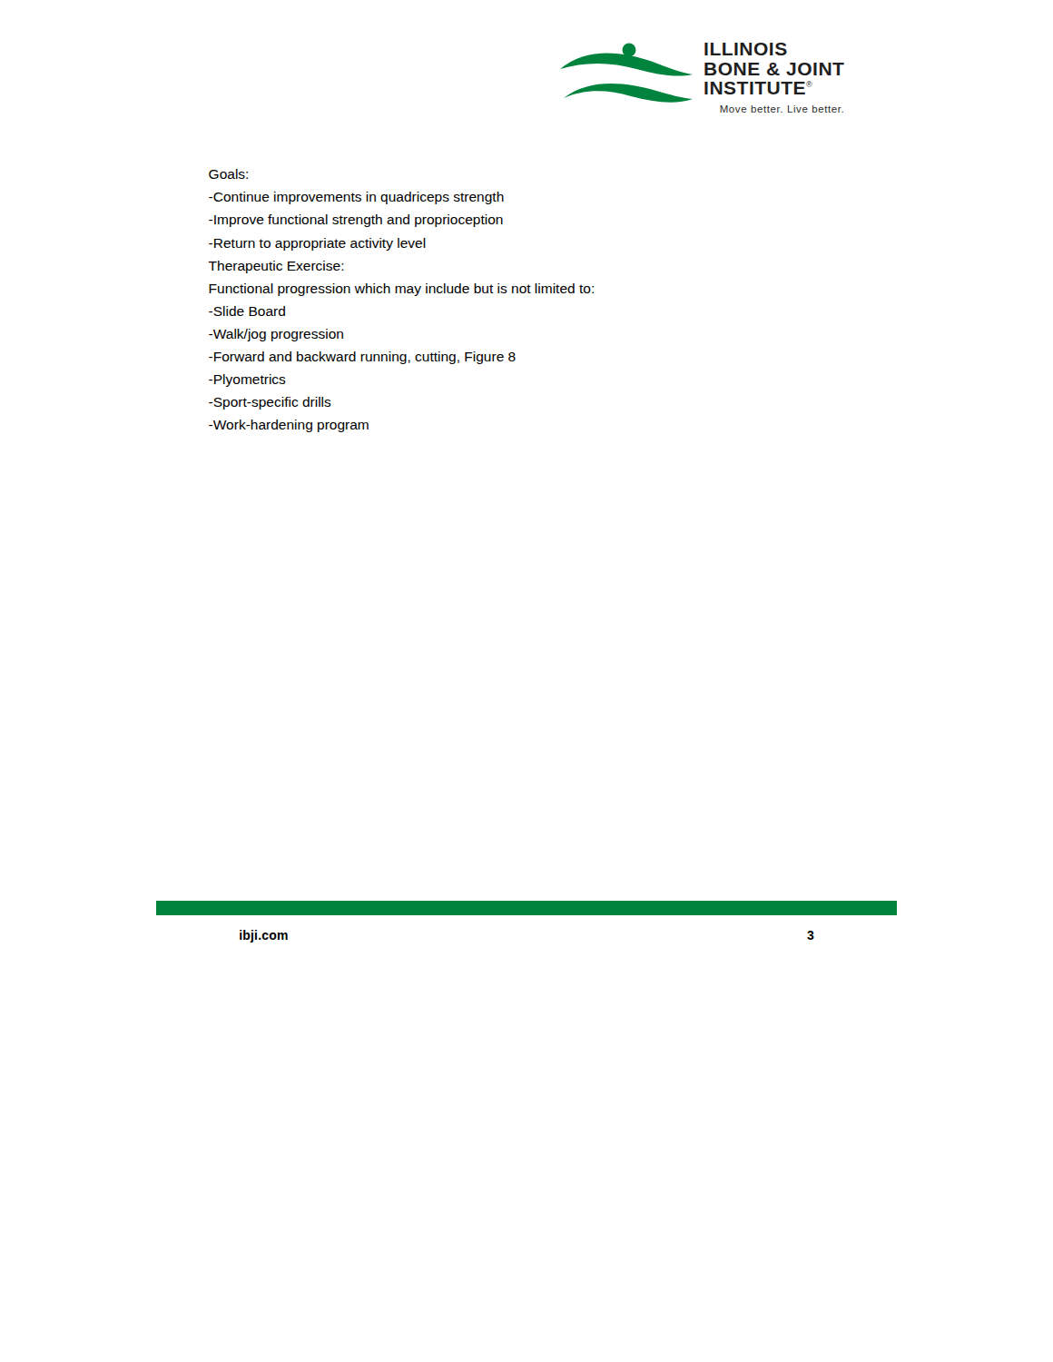ILLINOIS
BONE & JOINT
INSTITUTE®
Move better. Live better.
Goals:
-Continue improvements in quadriceps strength
-Improve functional strength and proprioception
-Return to appropriate activity level
Therapeutic Exercise:
Functional progression which may include but is not limited to:
-Slide Board
-Walk/jog progression
-Forward and backward running, cutting, Figure 8
-Plyometrics
-Sport-specific drills
-Work-hardening program
ibji.com 3